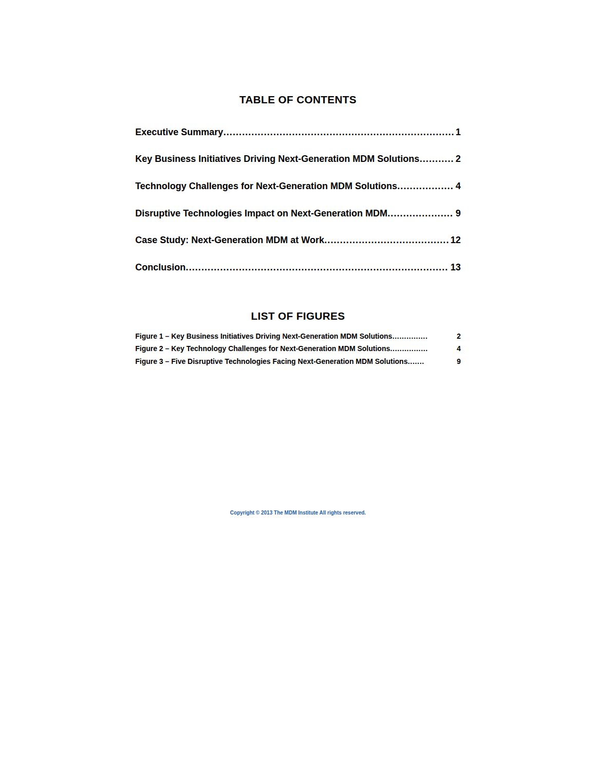TABLE OF CONTENTS
Executive Summary ................................................................................................. 1
Key Business Initiatives Driving Next-Generation MDM Solutions ............... 2
Technology Challenges for Next-Generation MDM Solutions ......................... 4
Disruptive Technologies Impact on Next-Generation MDM ............................. 9
Case Study: Next-Generation MDM at Work ....................................................... 12
Conclusion .......................................................................................................... 13
LIST OF FIGURES
Figure 1 – Key Business Initiatives Driving Next-Generation MDM Solutions ............... 2
Figure 2 – Key Technology Challenges for Next-Generation MDM Solutions ................ 4
Figure 3 – Five Disruptive Technologies Facing Next-Generation MDM Solutions ....... 9
Copyright © 2013 The MDM Institute All rights reserved.